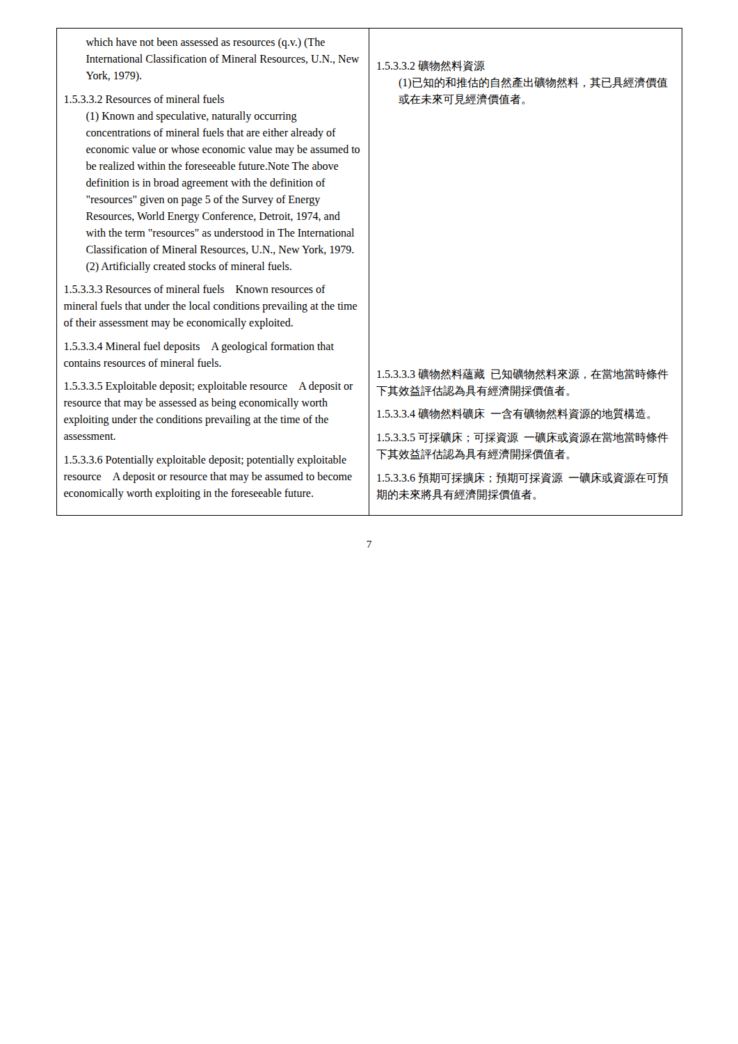| which have not been assessed as resources (q.v.) (The International Classification of Mineral Resources, U.N., New York, 1979). 1.5.3.3.2 Resources of mineral fuels (1) Known and speculative, naturally occurring concentrations of mineral fuels that are either already of economic value or whose economic value may be assumed to be realized within the foreseeable future.Note The above definition is in broad agreement with the definition of "resources" given on page 5 of the Survey of Energy Resources, World Energy Conference, Detroit, 1974, and with the term "resources" as understood in The International Classification of Mineral Resources, U.N., New York, 1979. (2) Artificially created stocks of mineral fuels. 1.5.3.3.3 Resources of mineral fuels Known resources of mineral fuels that under the local conditions prevailing at the time of their assessment may be economically exploited. 1.5.3.3.4 Mineral fuel deposits A geological formation that contains resources of mineral fuels. 1.5.3.3.5 Exploitable deposit; exploitable resource A deposit or resource that may be assessed as being economically worth exploiting under the conditions prevailing at the time of the assessment. 1.5.3.3.6 Potentially exploitable deposit; potentially exploitable resource A deposit or resource that may be assumed to become economically worth exploiting in the foreseeable future. | 1.5.3.3.2 礦物然料資源 (1)已知的和推估的自然產出礦物然料，其已具經濟價值或在未來可見經濟價值者。 1.5.3.3.3 礦物然料蘊藏 已知礦物然料來源，在當地當時條件下其效益評估認為具有經濟開採價值者。 1.5.3.3.4 礦物然料礦床 一含有礦物然料資源的地質構造。 1.5.3.3.5 可採礦床；可採資源 一礦床或資源在當地當時條件下其效益評估認為具有經濟開採價值者。 1.5.3.3.6 預期可採擴床；預期可採資源 一礦床或資源在可預期的未來將具有經濟開採價值者。 |
7